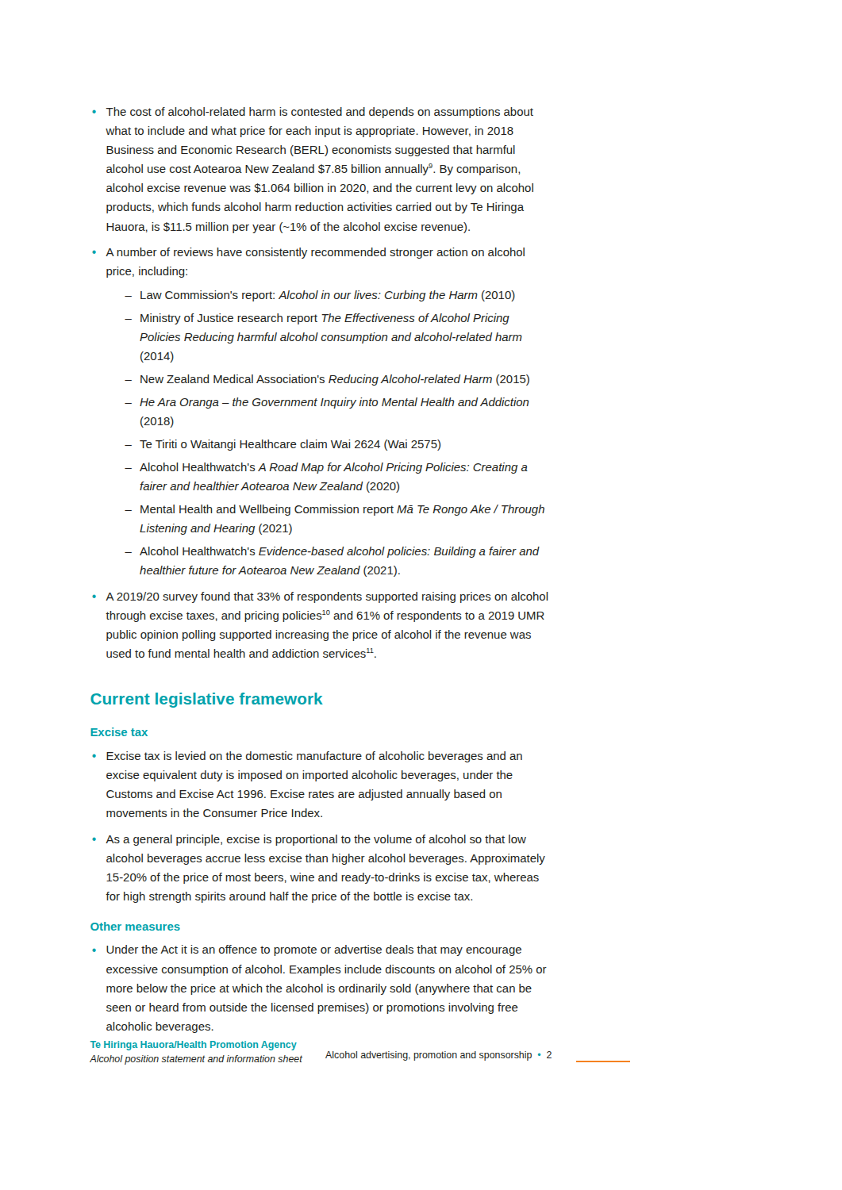The cost of alcohol-related harm is contested and depends on assumptions about what to include and what price for each input is appropriate. However, in 2018 Business and Economic Research (BERL) economists suggested that harmful alcohol use cost Aotearoa New Zealand $7.85 billion annually9. By comparison, alcohol excise revenue was $1.064 billion in 2020, and the current levy on alcohol products, which funds alcohol harm reduction activities carried out by Te Hiringa Hauora, is $11.5 million per year (~1% of the alcohol excise revenue).
A number of reviews have consistently recommended stronger action on alcohol price, including:
Law Commission's report: Alcohol in our lives: Curbing the Harm (2010)
Ministry of Justice research report The Effectiveness of Alcohol Pricing Policies Reducing harmful alcohol consumption and alcohol-related harm (2014)
New Zealand Medical Association's Reducing Alcohol-related Harm (2015)
He Ara Oranga – the Government Inquiry into Mental Health and Addiction (2018)
Te Tiriti o Waitangi Healthcare claim Wai 2624 (Wai 2575)
Alcohol Healthwatch's A Road Map for Alcohol Pricing Policies: Creating a fairer and healthier Aotearoa New Zealand (2020)
Mental Health and Wellbeing Commission report Mā Te Rongo Ake / Through Listening and Hearing (2021)
Alcohol Healthwatch's Evidence-based alcohol policies: Building a fairer and healthier future for Aotearoa New Zealand (2021).
A 2019/20 survey found that 33% of respondents supported raising prices on alcohol through excise taxes, and pricing policies10 and 61% of respondents to a 2019 UMR public opinion polling supported increasing the price of alcohol if the revenue was used to fund mental health and addiction services11.
Current legislative framework
Excise tax
Excise tax is levied on the domestic manufacture of alcoholic beverages and an excise equivalent duty is imposed on imported alcoholic beverages, under the Customs and Excise Act 1996. Excise rates are adjusted annually based on movements in the Consumer Price Index.
As a general principle, excise is proportional to the volume of alcohol so that low alcohol beverages accrue less excise than higher alcohol beverages. Approximately 15-20% of the price of most beers, wine and ready-to-drinks is excise tax, whereas for high strength spirits around half the price of the bottle is excise tax.
Other measures
Under the Act it is an offence to promote or advertise deals that may encourage excessive consumption of alcohol. Examples include discounts on alcohol of 25% or more below the price at which the alcohol is ordinarily sold (anywhere that can be seen or heard from outside the licensed premises) or promotions involving free alcoholic beverages.
Te Hiringa Hauora/Health Promotion Agency
Alcohol position statement and information sheet
Alcohol advertising, promotion and sponsorship • 2